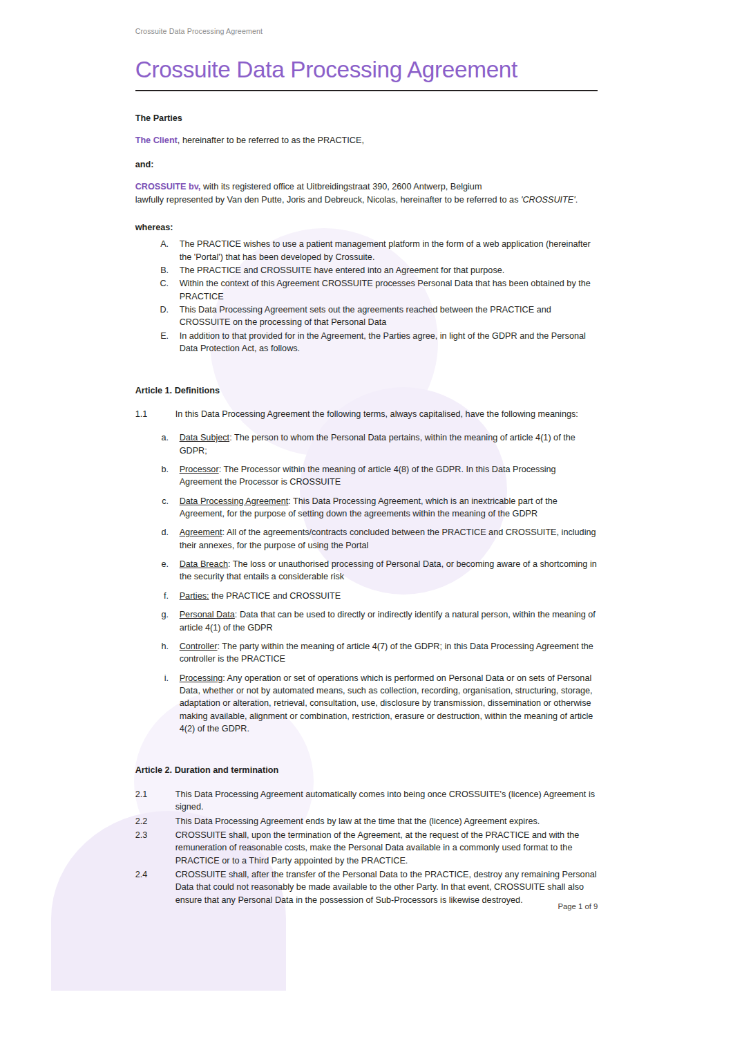Crossuite Data Processing Agreement
Crossuite Data Processing Agreement
The Parties
The Client, hereinafter to be referred to as the PRACTICE,
and:
CROSSUITE bv, with its registered office at Uitbreidingstraat 390, 2600 Antwerp, Belgium
lawfully represented by Van den Putte, Joris and Debreuck, Nicolas, hereinafter to be referred to as 'CROSSUITE'.
whereas:
The PRACTICE wishes to use a patient management platform in the form of a web application (hereinafter the 'Portal') that has been developed by Crossuite.
The PRACTICE and CROSSUITE have entered into an Agreement for that purpose.
Within the context of this Agreement CROSSUITE processes Personal Data that has been obtained by the PRACTICE
This Data Processing Agreement sets out the agreements reached between the PRACTICE and CROSSUITE on the processing of that Personal Data
In addition to that provided for in the Agreement, the Parties agree, in light of the GDPR and the Personal Data Protection Act, as follows.
Article 1. Definitions
1.1
In this Data Processing Agreement the following terms, always capitalised, have the following meanings:
Data Subject: The person to whom the Personal Data pertains, within the meaning of article 4(1) of the GDPR;
Processor: The Processor within the meaning of article 4(8) of the GDPR. In this Data Processing Agreement the Processor is CROSSUITE
Data Processing Agreement: This Data Processing Agreement, which is an inextricable part of the Agreement, for the purpose of setting down the agreements within the meaning of the GDPR
Agreement: All of the agreements/contracts concluded between the PRACTICE and CROSSUITE, including their annexes, for the purpose of using the Portal
Data Breach: The loss or unauthorised processing of Personal Data, or becoming aware of a shortcoming in the security that entails a considerable risk
Parties: the PRACTICE and CROSSUITE
Personal Data: Data that can be used to directly or indirectly identify a natural person, within the meaning of article 4(1) of the GDPR
Controller: The party within the meaning of article 4(7) of the GDPR; in this Data Processing Agreement the controller is the PRACTICE
Processing: Any operation or set of operations which is performed on Personal Data or on sets of Personal Data, whether or not by automated means, such as collection, recording, organisation, structuring, storage, adaptation or alteration, retrieval, consultation, use, disclosure by transmission, dissemination or otherwise making available, alignment or combination, restriction, erasure or destruction, within the meaning of article 4(2) of the GDPR.
Article 2. Duration and termination
2.1
This Data Processing Agreement automatically comes into being once CROSSUITE's (licence) Agreement is signed.
2.2
This Data Processing Agreement ends by law at the time that the (licence) Agreement expires.
2.3
CROSSUITE shall, upon the termination of the Agreement, at the request of the PRACTICE and with the remuneration of reasonable costs, make the Personal Data available in a commonly used format to the PRACTICE or to a Third Party appointed by the PRACTICE.
2.4
CROSSUITE shall, after the transfer of the Personal Data to the PRACTICE, destroy any remaining Personal Data that could not reasonably be made available to the other Party. In that event, CROSSUITE shall also ensure that any Personal Data in the possession of Sub-Processors is likewise destroyed.
Page 1 of 9